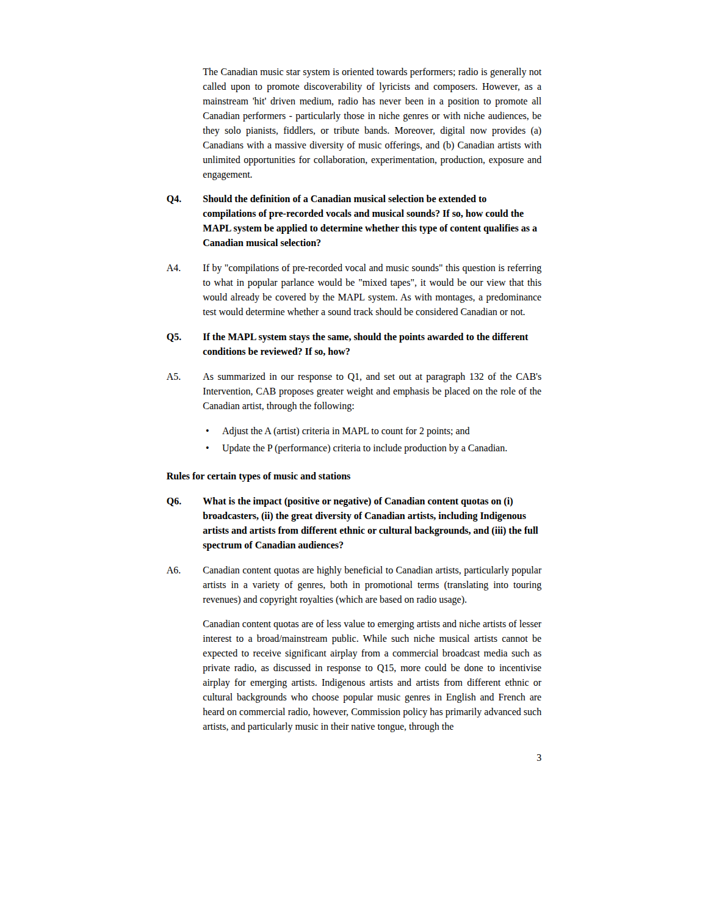The Canadian music star system is oriented towards performers; radio is generally not called upon to promote discoverability of lyricists and composers. However, as a mainstream 'hit' driven medium, radio has never been in a position to promote all Canadian performers - particularly those in niche genres or with niche audiences, be they solo pianists, fiddlers, or tribute bands. Moreover, digital now provides (a) Canadians with a massive diversity of music offerings, and (b) Canadian artists with unlimited opportunities for collaboration, experimentation, production, exposure and engagement.
Q4.
Should the definition of a Canadian musical selection be extended to compilations of pre-recorded vocals and musical sounds? If so, how could the MAPL system be applied to determine whether this type of content qualifies as a Canadian musical selection?
A4.
If by "compilations of pre-recorded vocal and music sounds" this question is referring to what in popular parlance would be "mixed tapes", it would be our view that this would already be covered by the MAPL system. As with montages, a predominance test would determine whether a sound track should be considered Canadian or not.
Q5.
If the MAPL system stays the same, should the points awarded to the different conditions be reviewed? If so, how?
A5.
As summarized in our response to Q1, and set out at paragraph 132 of the CAB's Intervention, CAB proposes greater weight and emphasis be placed on the role of the Canadian artist, through the following:
Adjust the A (artist) criteria in MAPL to count for 2 points; and
Update the P (performance) criteria to include production by a Canadian.
Rules for certain types of music and stations
Q6.
What is the impact (positive or negative) of Canadian content quotas on (i) broadcasters, (ii) the great diversity of Canadian artists, including Indigenous artists and artists from different ethnic or cultural backgrounds, and (iii) the full spectrum of Canadian audiences?
A6.
Canadian content quotas are highly beneficial to Canadian artists, particularly popular artists in a variety of genres, both in promotional terms (translating into touring revenues) and copyright royalties (which are based on radio usage).
Canadian content quotas are of less value to emerging artists and niche artists of lesser interest to a broad/mainstream public. While such niche musical artists cannot be expected to receive significant airplay from a commercial broadcast media such as private radio, as discussed in response to Q15, more could be done to incentivise airplay for emerging artists. Indigenous artists and artists from different ethnic or cultural backgrounds who choose popular music genres in English and French are heard on commercial radio, however, Commission policy has primarily advanced such artists, and particularly music in their native tongue, through the
3